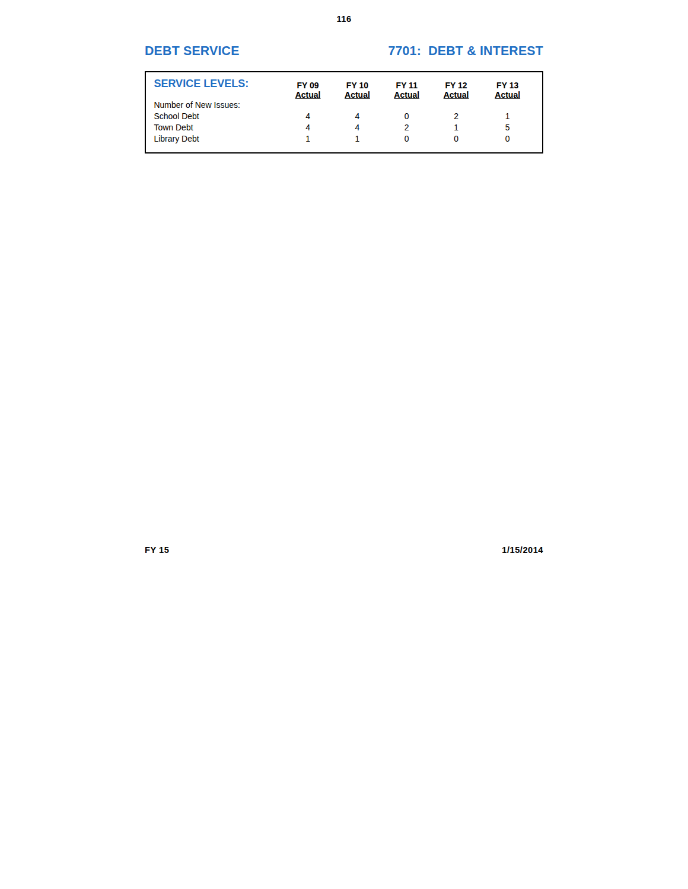116
DEBT SERVICE
7701: DEBT & INTEREST
| SERVICE LEVELS: | FY 09 | FY 10 | FY 11 | FY 12 | FY 13 |
| | Actual | Actual | Actual | Actual | Actual |
| Number of New Issues: | | | | | |
| School Debt | 4 | 4 | 0 | 2 | 1 |
| Town Debt | 4 | 4 | 2 | 1 | 5 |
| Library Debt | 1 | 1 | 0 | 0 | 0 |
FY 15
1/15/2014